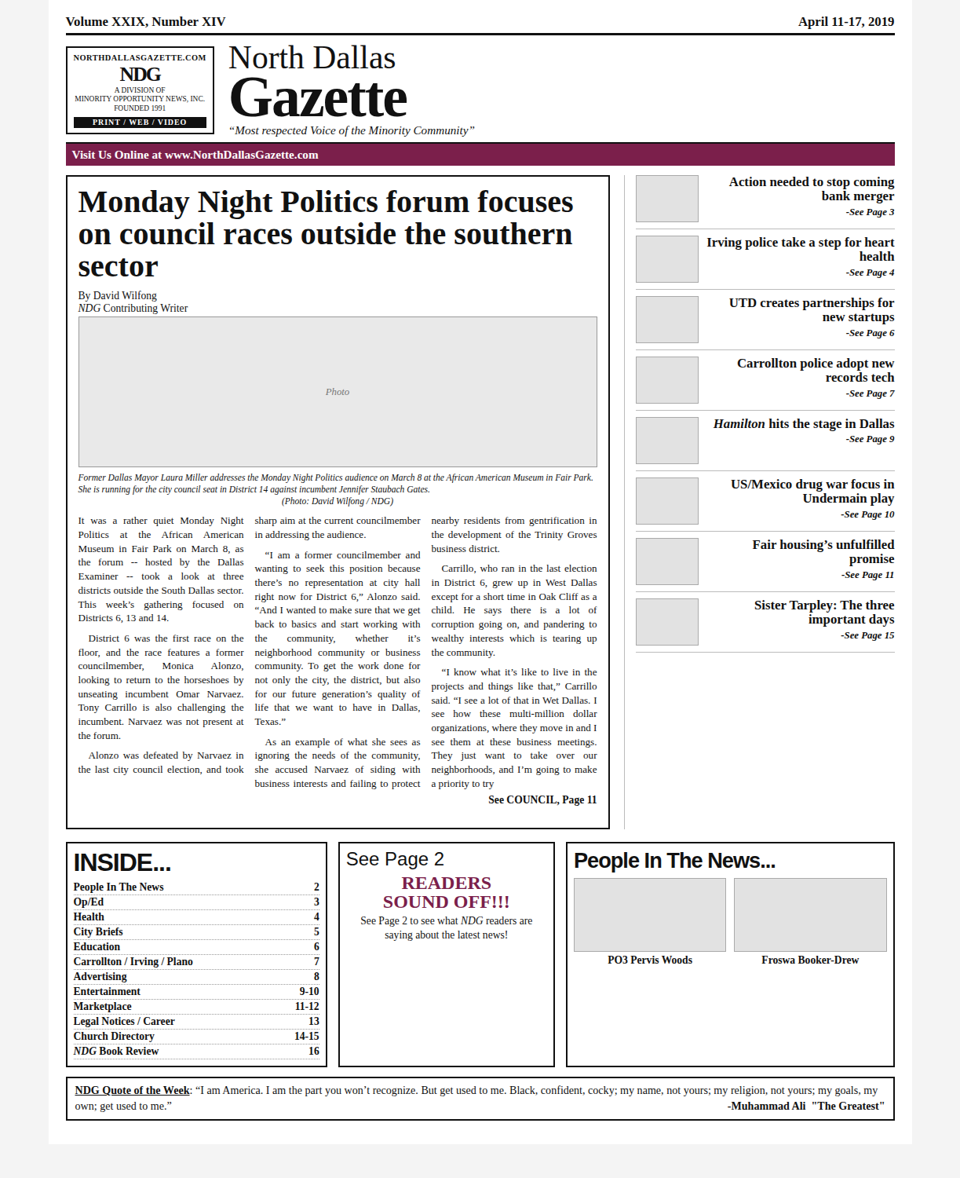Volume XXIX, Number XIV
April 11-17, 2019
NORTHDALLASGAZETTE.COM
NDG
A Division of
Minority Opportunity News, Inc.
Founded 1991
PRINT / WEB / VIDEO
North Dallas
Gazette
“Most respected Voice of the Minority Community”
Visit Us Online at www.NorthDallasGazette.com
Monday Night Politics forum focuses on council races outside the southern sector
By David Wilfong
NDG Contributing Writer
Photo
Former Dallas Mayor Laura Miller addresses the Monday Night Politics audience on March 8 at the African American Museum in Fair Park. She is running for the city council seat in District 14 against incumbent Jennifer Staubach Gates. (Photo: David Wilfong / NDG)
It was a rather quiet Monday Night Politics at the African American Museum in Fair Park on March 8, as the forum -- hosted by the Dallas Examiner -- took a look at three districts outside the South Dallas sector. This week’s gathering focused on Districts 6, 13 and 14.
District 6 was the first race on the floor, and the race features a former councilmember, Monica Alonzo, looking to return to the horseshoes by unseating incumbent Omar Narvaez. Tony Carrillo is also challenging the incumbent. Narvaez was not present at the forum.
Alonzo was defeated by Narvaez in the last city council election, and took sharp aim at the current councilmember in addressing the audience.
“I am a former councilmember and wanting to seek this position because there’s no representation at city hall right now for District 6,” Alonzo said. “And I wanted to make sure that we get back to basics and start working with the community, whether it’s neighborhood community or business community. To get the work done for not only the city, the district, but also for our future generation’s quality of life that we want to have in Dallas, Texas.”
As an example of what she sees as ignoring the needs of the community, she accused Narvaez of siding with business interests and failing to protect nearby residents from gentrification in the development of the Trinity Groves business district.
Carrillo, who ran in the last election in District 6, grew up in West Dallas except for a short time in Oak Cliff as a child. He says there is a lot of corruption going on, and pandering to wealthy interests which is tearing up the community.
“I know what it’s like to live in the projects and things like that,” Carrillo said. “I see a lot of that in Wet Dallas. I see how these multi-million dollar organizations, where they move in and I see them at these business meetings. They just want to take over our neighborhoods, and I’m going to make a priority to try
See COUNCIL, Page 11
Action needed to stop coming bank merger
-See Page 3
Irving police take a step for heart health
-See Page 4
UTD creates partnerships for new startups
-See Page 6
Carrollton police adopt new records tech
-See Page 7
Hamilton hits the stage in Dallas
-See Page 9
US/Mexico drug war focus in Undermain play
-See Page 10
Fair housing’s unfulfilled promise
-See Page 11
Sister Tarpley: The three important days
-See Page 15
INSIDE...
People In The News 2
Op/Ed 3
Health 4
City Briefs 5
Education 6
Carrollton / Irving / Plano 7
Advertising 8
Entertainment 9-10
Marketplace 11-12
Legal Notices / Career 13
Church Directory 14-15
NDG Book Review 16
See Page 2
READERS
SOUND OFF!!!
See Page 2 to see what NDG readers are saying about the latest news!
People In The News...
PO3 Pervis Woods
Froswa Booker-Drew
NDG Quote of the Week: “I am America. I am the part you won’t recognize. But get used to me. Black, confident, cocky; my name, not yours; my religion, not yours; my goals, my own; get used to me.” -Muhammad Ali "The Greatest"